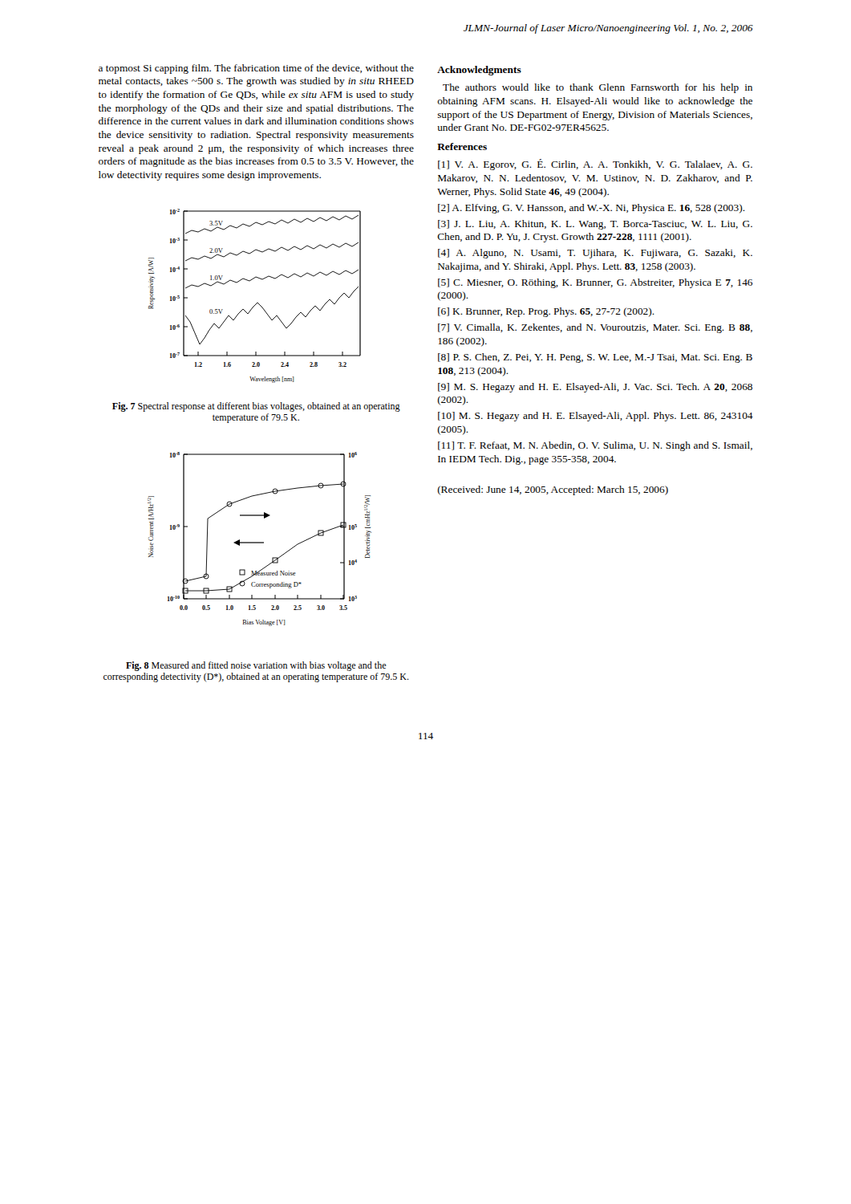JLMN-Journal of Laser Micro/Nanoengineering Vol. 1, No. 2, 2006
a topmost Si capping film. The fabrication time of the device, without the metal contacts, takes ~500 s. The growth was studied by in situ RHEED to identify the formation of Ge QDs, while ex situ AFM is used to study the morphology of the QDs and their size and spatial distributions. The difference in the current values in dark and illumination conditions shows the device sensitivity to radiation. Spectral responsivity measurements reveal a peak around 2 μm, the responsivity of which increases three orders of magnitude as the bias increases from 0.5 to 3.5 V. However, the low detectivity requires some design improvements.
10-2 10-3 10-4 10-5 10-6 10-7 1.2 1.6 2.0 2.4 2.8 3.2 Wavelength [nm] Responsivity [A/W] 3.5V 2.0V 1.0V 0.5V
Fig. 7 Spectral response at different bias voltages, obtained at an operating temperature of 79.5 K.
10-8 10-9 10-10 106 105 104 103 0.0 0.5 1.0 1.5 2.0 2.5 3.0 3.5 Bias Voltage [V] Noise Current [A/Hz1/2] Detectivity [cmHz1/2/W] Measured Noise Corresponding D*
Fig. 8 Measured and fitted noise variation with bias voltage and the corresponding detectivity (D*), obtained at an operating temperature of 79.5 K.
Acknowledgments
The authors would like to thank Glenn Farnsworth for his help in obtaining AFM scans. H. Elsayed-Ali would like to acknowledge the support of the US Department of Energy, Division of Materials Sciences, under Grant No. DE-FG02-97ER45625.
References
[1] V. A. Egorov, G. É. Cirlin, A. A. Tonkikh, V. G. Talalaev, A. G. Makarov, N. N. Ledentosov, V. M. Ustinov, N. D. Zakharov, and P. Werner, Phys. Solid State 46, 49 (2004).
[2] A. Elfving, G. V. Hansson, and W.-X. Ni, Physica E. 16, 528 (2003).
[3] J. L. Liu, A. Khitun, K. L. Wang, T. Borca-Tasciuc, W. L. Liu, G. Chen, and D. P. Yu, J. Cryst. Growth 227-228, 1111 (2001).
[4] A. Alguno, N. Usami, T. Ujihara, K. Fujiwara, G. Sazaki, K. Nakajima, and Y. Shiraki, Appl. Phys. Lett. 83, 1258 (2003).
[5] C. Miesner, O. Röthing, K. Brunner, G. Abstreiter, Physica E 7, 146 (2000).
[6] K. Brunner, Rep. Prog. Phys. 65, 27-72 (2002).
[7] V. Cimalla, K. Zekentes, and N. Vouroutzis, Mater. Sci. Eng. B 88, 186 (2002).
[8] P. S. Chen, Z. Pei, Y. H. Peng, S. W. Lee, M.-J Tsai, Mat. Sci. Eng. B 108, 213 (2004).
[9] M. S. Hegazy and H. E. Elsayed-Ali, J. Vac. Sci. Tech. A 20, 2068 (2002).
[10] M. S. Hegazy and H. E. Elsayed-Ali, Appl. Phys. Lett. 86, 243104 (2005).
[11] T. F. Refaat, M. N. Abedin, O. V. Sulima, U. N. Singh and S. Ismail, In IEDM Tech. Dig., page 355-358, 2004.
(Received: June 14, 2005, Accepted: March 15, 2006)
114